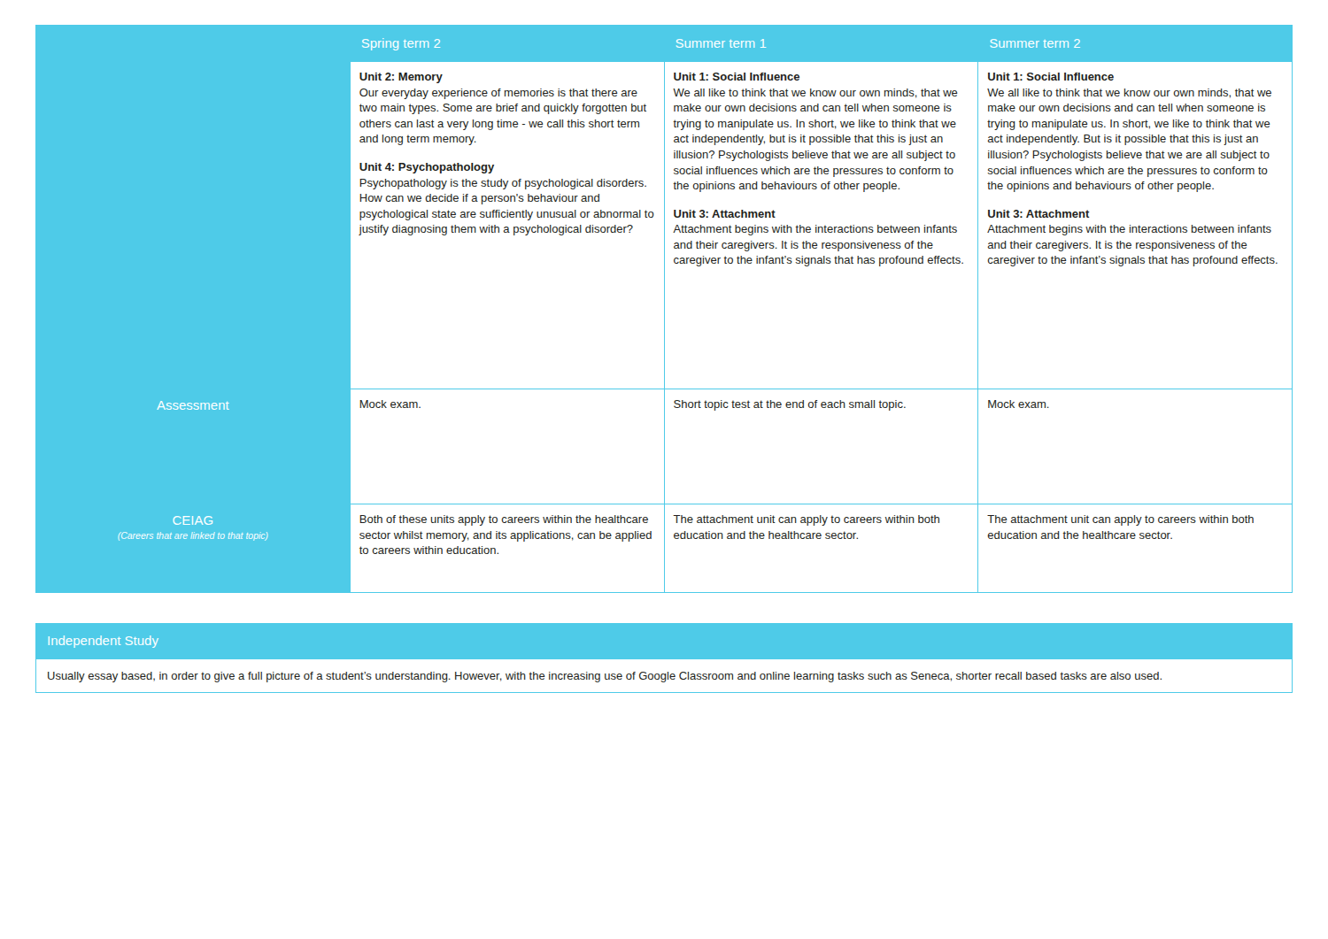| | Spring term 2 | Summer term 1 | Summer term 2 |
| --- | --- | --- | --- |
| | Unit 2: Memory Our everyday experience of memories is that there are two main types. Some are brief and quickly forgotten but others can last a very long time - we call this short term and long term memory. Unit 4: Psychopathology Psychopathology is the study of psychological disorders. How can we decide if a person's behaviour and psychological state are sufficiently unusual or abnormal to justify diagnosing them with a psychological disorder? | Unit 1: Social Influence We all like to think that we know our own minds, that we make our own decisions and can tell when someone is trying to manipulate us. In short, we like to think that we act independently, but is it possible that this is just an illusion? Psychologists believe that we are all subject to social influences which are the pressures to conform to the opinions and behaviours of other people. Unit 3: Attachment Attachment begins with the interactions between infants and their caregivers. It is the responsiveness of the caregiver to the infant’s signals that has profound effects. | Unit 1: Social Influence We all like to think that we know our own minds, that we make our own decisions and can tell when someone is trying to manipulate us. In short, we like to think that we act independently. But is it possible that this is just an illusion? Psychologists believe that we are all subject to social influences which are the pressures to conform to the opinions and behaviours of other people. Unit 3: Attachment Attachment begins with the interactions between infants and their caregivers. It is the responsiveness of the caregiver to the infant’s signals that has profound effects. |
| Assessment | Mock exam. | Short topic test at the end of each small topic. | Mock exam. |
| CEIAG (Careers that are linked to that topic) | Both of these units apply to careers within the healthcare sector whilst memory, and its applications, can be applied to careers within education. | The attachment unit can apply to careers within both education and the healthcare sector. | The attachment unit can apply to careers within both education and the healthcare sector. |
| Independent Study |
| --- |
| Usually essay based, in order to give a full picture of a student’s understanding. However, with the increasing use of Google Classroom and online learning tasks such as Seneca, shorter recall based tasks are also used. |